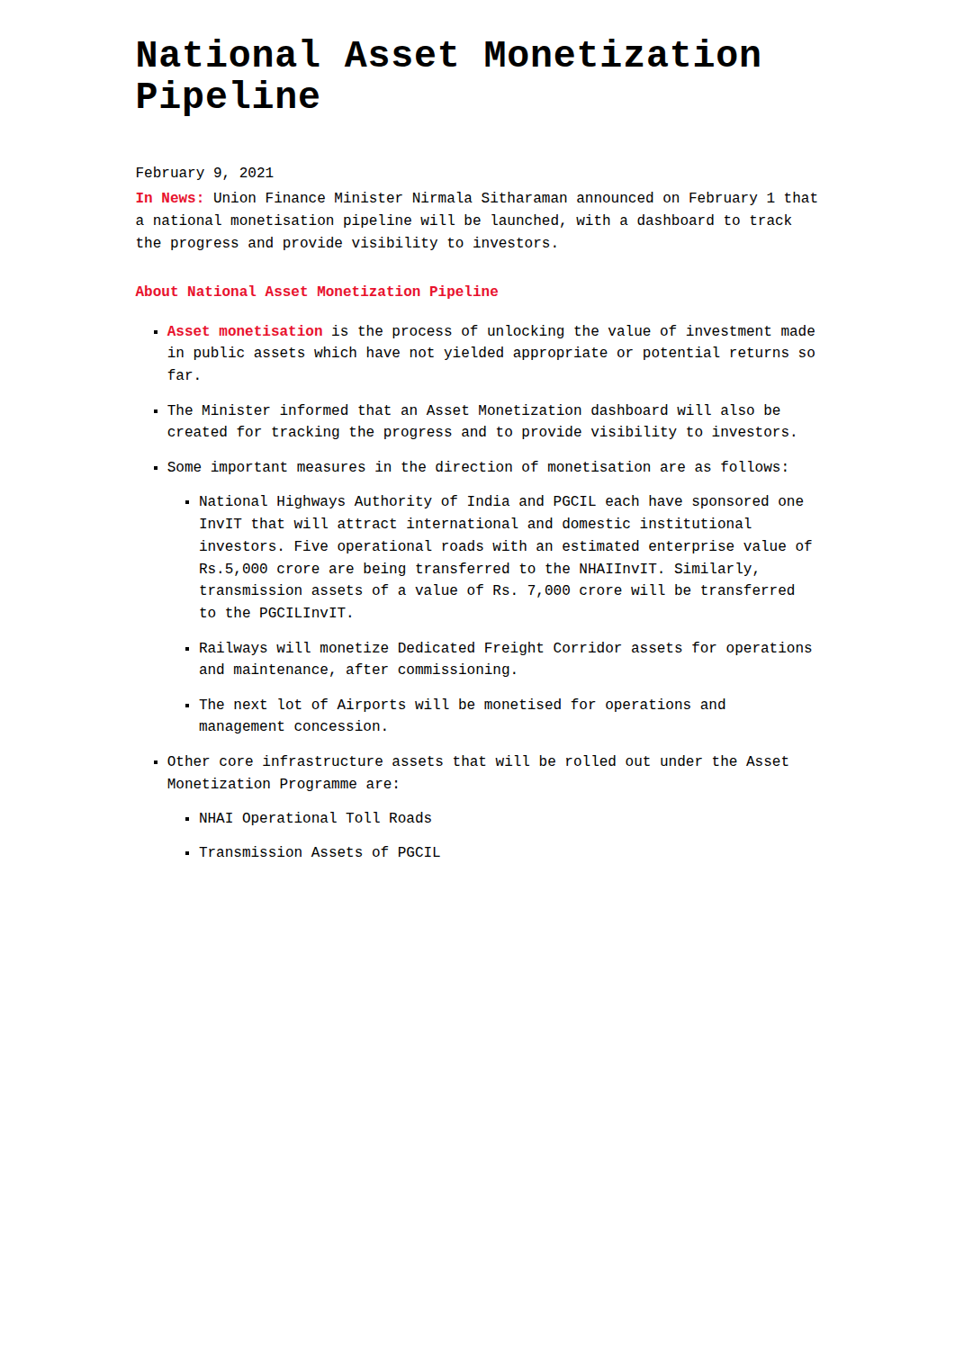National Asset Monetization Pipeline
February 9, 2021
In News: Union Finance Minister Nirmala Sitharaman announced on February 1 that a national monetisation pipeline will be launched, with a dashboard to track the progress and provide visibility to investors.
About National Asset Monetization Pipeline
Asset monetisation is the process of unlocking the value of investment made in public assets which have not yielded appropriate or potential returns so far.
The Minister informed that an Asset Monetization dashboard will also be created for tracking the progress and to provide visibility to investors.
Some important measures in the direction of monetisation are as follows:
National Highways Authority of India and PGCIL each have sponsored one InvIT that will attract international and domestic institutional investors. Five operational roads with an estimated enterprise value of Rs.5,000 crore are being transferred to the NHAIInvIT. Similarly, transmission assets of a value of Rs. 7,000 crore will be transferred to the PGCILInvIT.
Railways will monetize Dedicated Freight Corridor assets for operations and maintenance, after commissioning.
The next lot of Airports will be monetised for operations and management concession.
Other core infrastructure assets that will be rolled out under the Asset Monetization Programme are:
NHAI Operational Toll Roads
Transmission Assets of PGCIL